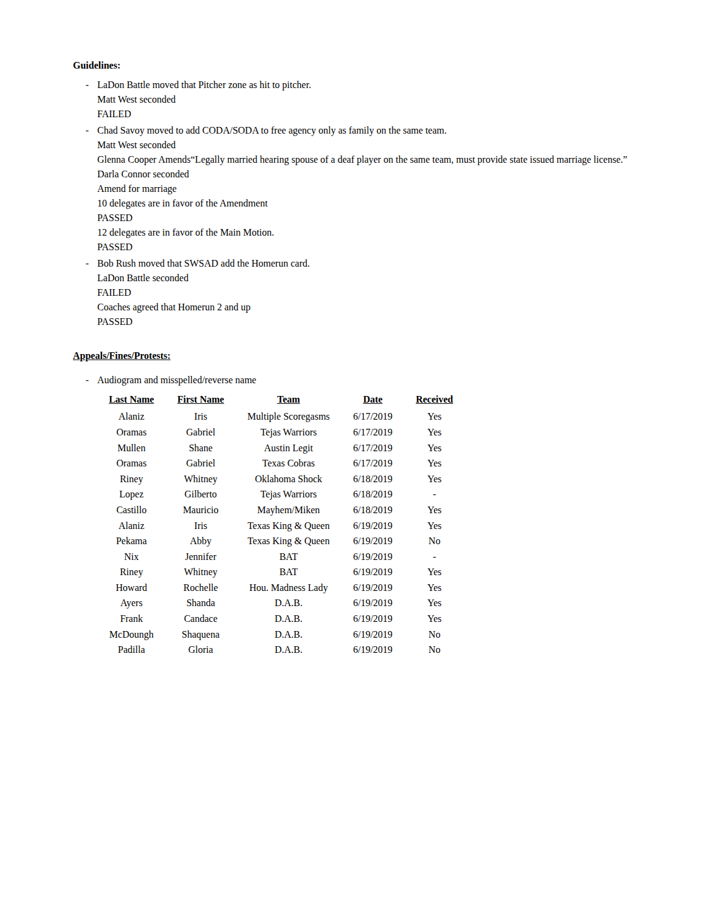Guidelines:
LaDon Battle moved that Pitcher zone as hit to pitcher. Matt West seconded FAILED
Chad Savoy moved to add CODA/SODA to free agency only as family on the same team. Matt West seconded Glenna Cooper Amends“Legally married hearing spouse of a deaf player on the same team, must provide state issued marriage license.” Darla Connor seconded Amend for marriage 10 delegates are in favor of the Amendment PASSED 12 delegates are in favor of the Main Motion. PASSED
Bob Rush moved that SWSAD add the Homerun card. LaDon Battle seconded FAILED Coaches agreed that Homerun 2 and up PASSED
Appeals/Fines/Protests:
Audiogram and misspelled/reverse name
| Last Name | First Name | Team | Date | Received |
| --- | --- | --- | --- | --- |
| Alaniz | Iris | Multiple Scoregasms | 6/17/2019 | Yes |
| Oramas | Gabriel | Tejas Warriors | 6/17/2019 | Yes |
| Mullen | Shane | Austin Legit | 6/17/2019 | Yes |
| Oramas | Gabriel | Texas Cobras | 6/17/2019 | Yes |
| Riney | Whitney | Oklahoma Shock | 6/18/2019 | Yes |
| Lopez | Gilberto | Tejas Warriors | 6/18/2019 | - |
| Castillo | Mauricio | Mayhem/Miken | 6/18/2019 | Yes |
| Alaniz | Iris | Texas King & Queen | 6/19/2019 | Yes |
| Pekama | Abby | Texas King & Queen | 6/19/2019 | No |
| Nix | Jennifer | BAT | 6/19/2019 | - |
| Riney | Whitney | BAT | 6/19/2019 | Yes |
| Howard | Rochelle | Hou. Madness Lady | 6/19/2019 | Yes |
| Ayers | Shanda | D.A.B. | 6/19/2019 | Yes |
| Frank | Candace | D.A.B. | 6/19/2019 | Yes |
| McDoungh | Shaquena | D.A.B. | 6/19/2019 | No |
| Padilla | Gloria | D.A.B. | 6/19/2019 | No |